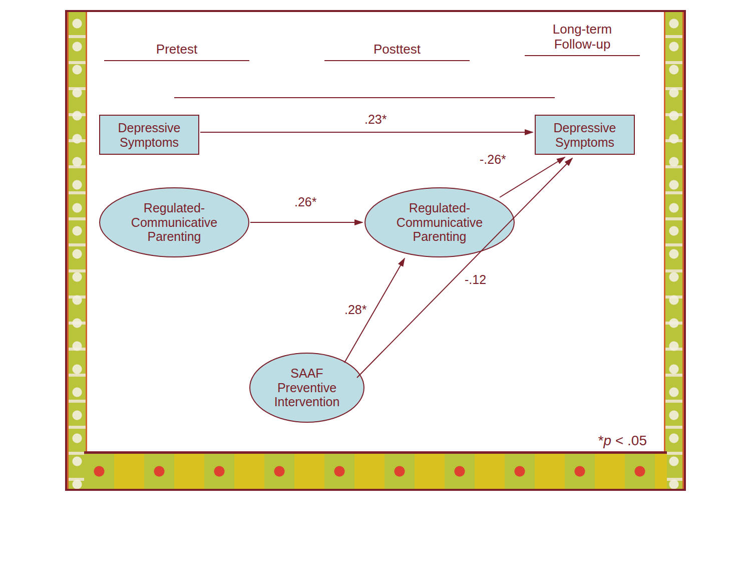Pretest
Posttest
Long-term
Follow-up
Depressive
Symptoms
Depressive
Symptoms
Regulated-
Communicative
Parenting
Regulated-
Communicative
Parenting
SAAF
Preventive
Intervention
.23*
-.26*
.26*
.28*
-.12
*p < .05